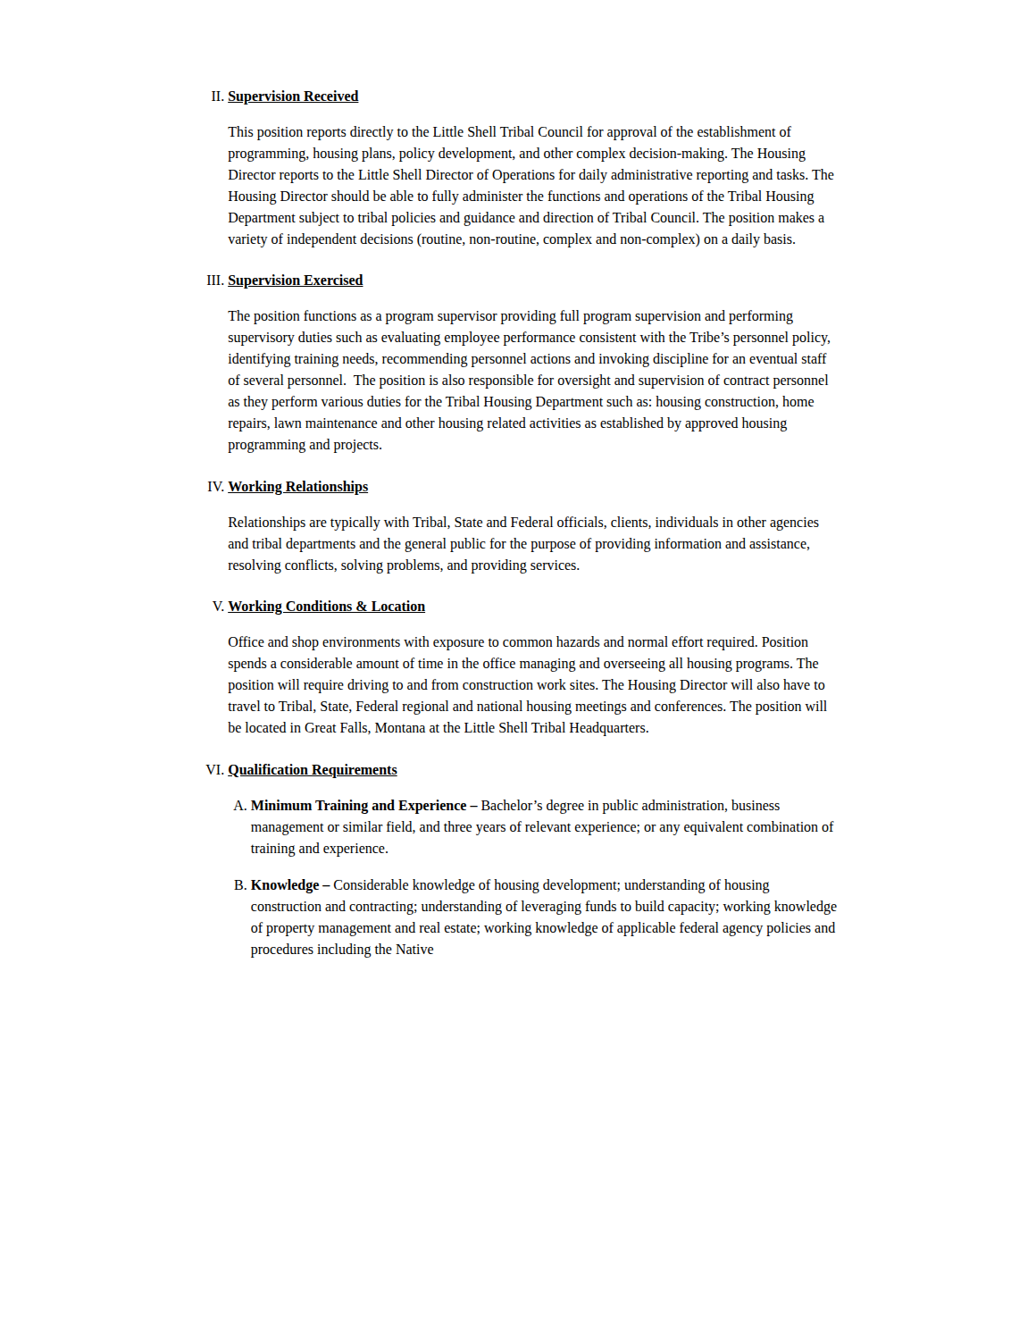Supervision Received
This position reports directly to the Little Shell Tribal Council for approval of the establishment of programming, housing plans, policy development, and other complex decision-making. The Housing Director reports to the Little Shell Director of Operations for daily administrative reporting and tasks. The Housing Director should be able to fully administer the functions and operations of the Tribal Housing Department subject to tribal policies and guidance and direction of Tribal Council. The position makes a variety of independent decisions (routine, non-routine, complex and non-complex) on a daily basis.
Supervision Exercised
The position functions as a program supervisor providing full program supervision and performing supervisory duties such as evaluating employee performance consistent with the Tribe’s personnel policy, identifying training needs, recommending personnel actions and invoking discipline for an eventual staff of several personnel. The position is also responsible for oversight and supervision of contract personnel as they perform various duties for the Tribal Housing Department such as: housing construction, home repairs, lawn maintenance and other housing related activities as established by approved housing programming and projects.
Working Relationships
Relationships are typically with Tribal, State and Federal officials, clients, individuals in other agencies and tribal departments and the general public for the purpose of providing information and assistance, resolving conflicts, solving problems, and providing services.
Working Conditions & Location
Office and shop environments with exposure to common hazards and normal effort required. Position spends a considerable amount of time in the office managing and overseeing all housing programs. The position will require driving to and from construction work sites. The Housing Director will also have to travel to Tribal, State, Federal regional and national housing meetings and conferences. The position will be located in Great Falls, Montana at the Little Shell Tribal Headquarters.
Qualification Requirements
Minimum Training and Experience – Bachelor’s degree in public administration, business management or similar field, and three years of relevant experience; or any equivalent combination of training and experience.
Knowledge – Considerable knowledge of housing development; understanding of housing construction and contracting; understanding of leveraging funds to build capacity; working knowledge of property management and real estate; working knowledge of applicable federal agency policies and procedures including the Native